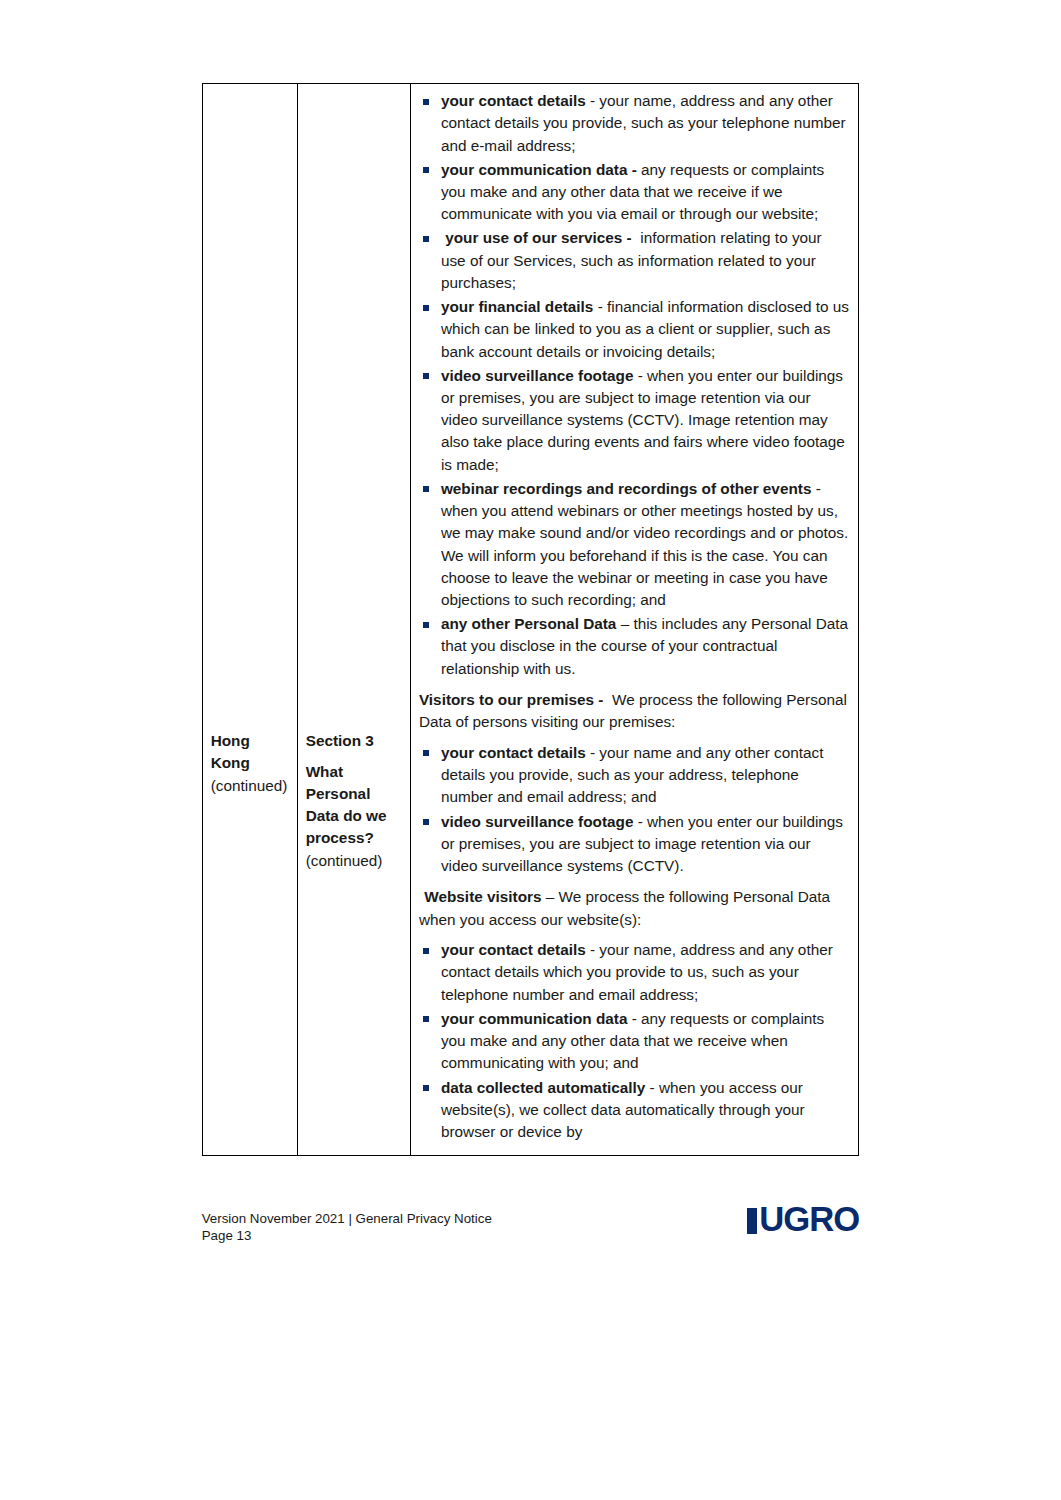| Hong Kong (continued) | Section 3 What Personal Data do we process? (continued) | your contact details - your name, address and any other contact details you provide, such as your telephone number and e-mail address; your communication data - any requests or complaints you make and any other data that we receive if we communicate with you via email or through our website; your use of our services - information relating to your use of our Services, such as information related to your purchases; your financial details - financial information disclosed to us which can be linked to you as a client or supplier, such as bank account details or invoicing details; video surveillance footage - when you enter our buildings or premises, you are subject to image retention via our video surveillance systems (CCTV). Image retention may also take place during events and fairs where video footage is made; webinar recordings and recordings of other events - when you attend webinars or other meetings hosted by us, we may make sound and/or video recordings and or photos. We will inform you beforehand if this is the case. You can choose to leave the webinar or meeting in case you have objections to such recording; and any other Personal Data – this includes any Personal Data that you disclose in the course of your contractual relationship with us. Visitors to our premises - We process the following Personal Data of persons visiting our premises: your contact details - your name and any other contact details you provide, such as your address, telephone number and email address; and video surveillance footage - when you enter our buildings or premises, you are subject to image retention via our video surveillance systems (CCTV). Website visitors – We process the following Personal Data when you access our website(s): your contact details - your name, address and any other contact details which you provide to us, such as your telephone number and email address; your communication data - any requests or complaints you make and any other data that we receive when communicating with you; and data collected automatically - when you access our website(s), we collect data automatically through your browser or device by |
Version November 2021 | General Privacy Notice
Page 13
UGRO